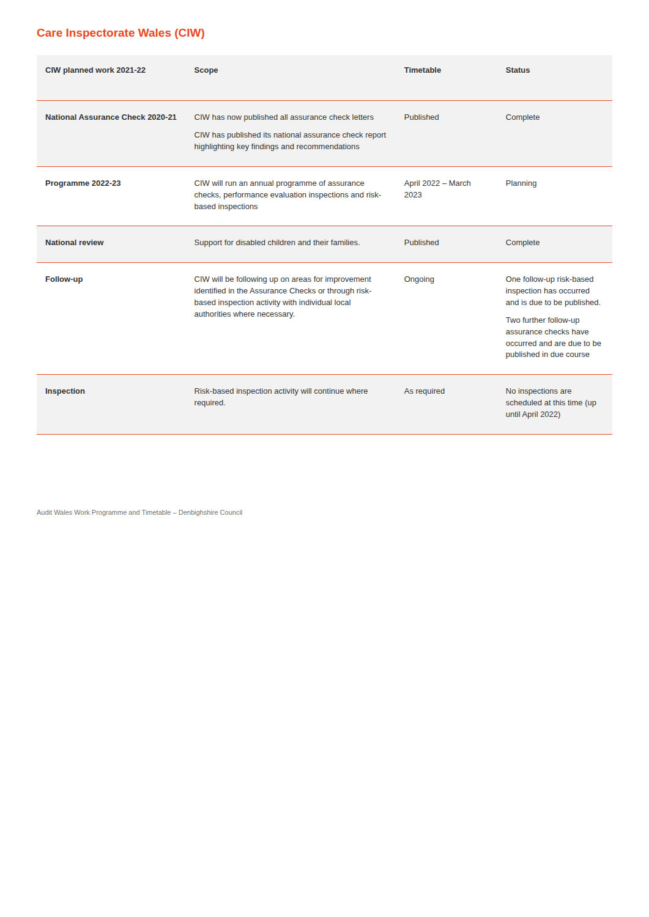Care Inspectorate Wales (CIW)
| CIW planned work 2021-22 | Scope | Timetable | Status |
| --- | --- | --- | --- |
| National Assurance Check 2020-21 | CIW has now published all assurance check letters CIW has published its national assurance check report highlighting key findings and recommendations | Published | Complete |
| Programme 2022-23 | CIW will run an annual programme of assurance checks, performance evaluation inspections and risk-based inspections | April 2022 – March 2023 | Planning |
| National review | Support for disabled children and their families. | Published | Complete |
| Follow-up | CIW will be following up on areas for improvement identified in the Assurance Checks or through risk-based inspection activity with individual local authorities where necessary. | Ongoing | One follow-up risk-based inspection has occurred and is due to be published. Two further follow-up assurance checks have occurred and are due to be published in due course |
| Inspection | Risk-based inspection activity will continue where required. | As required | No inspections are scheduled at this time (up until April 2022) |
Audit Wales Work Programme and Timetable – Denbighshire Council